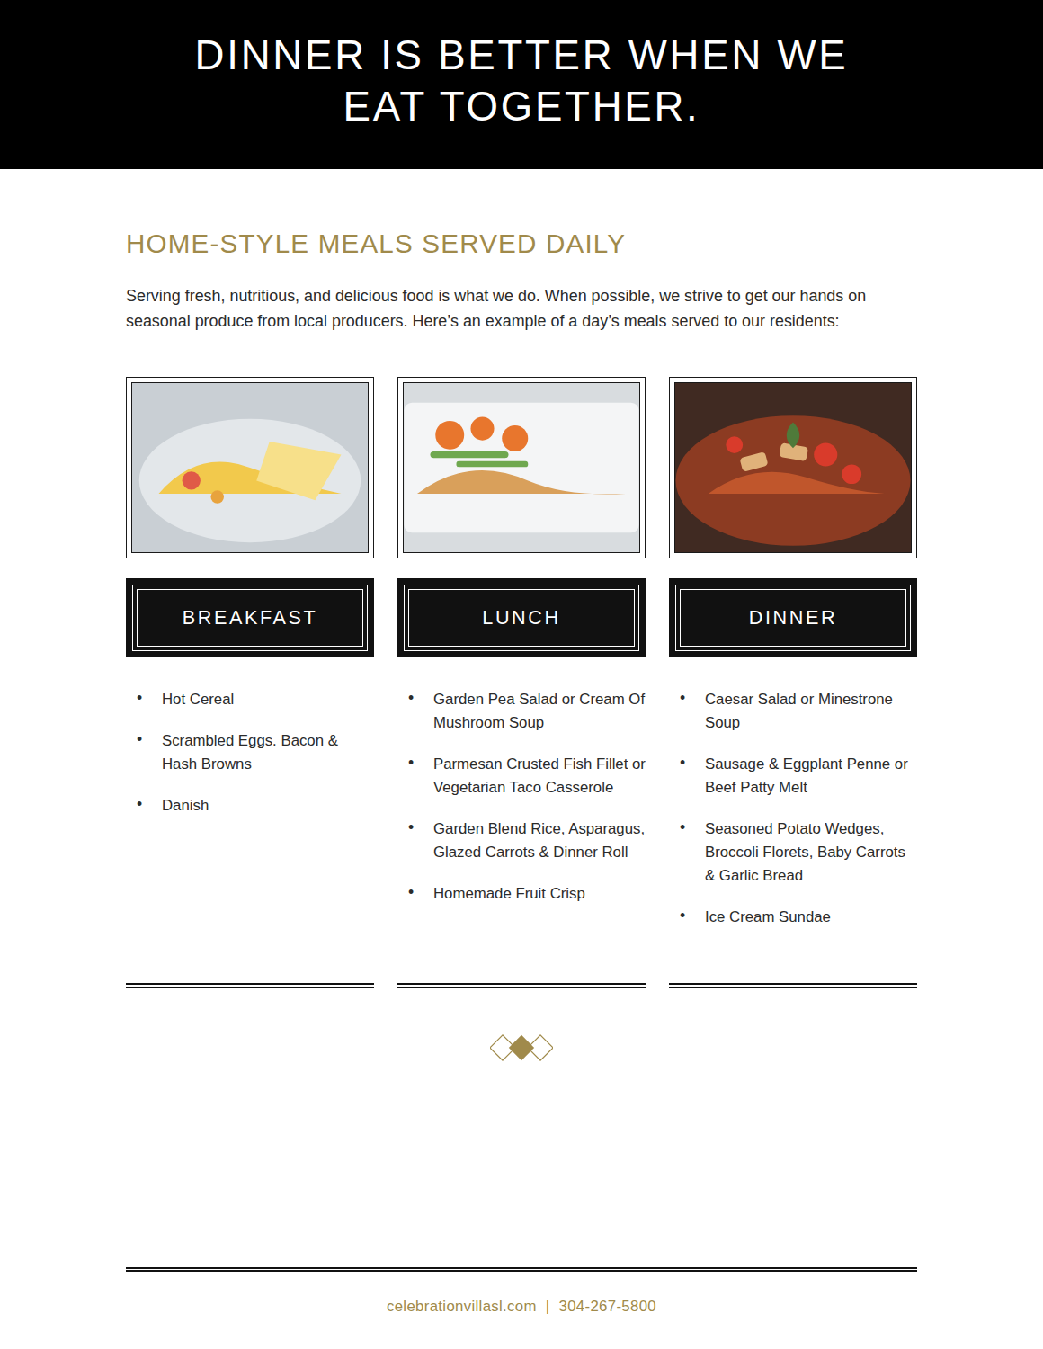Dinner is better when we
eat together.
Home-Style Meals Served Daily
Serving fresh, nutritious, and delicious food is what we do. When possible, we strive to get our hands on seasonal produce from local producers. Here’s an example of a day’s meals served to our residents:
Breakfast
Hot Cereal
Scrambled Eggs. Bacon & Hash Browns
Danish
Lunch
Garden Pea Salad or Cream Of Mushroom Soup
Parmesan Crusted Fish Fillet or Vegetarian Taco Casserole
Garden Blend Rice, Asparagus, Glazed Carrots & Dinner Roll
Homemade Fruit Crisp
Dinner
Caesar Salad or Minestrone Soup
Sausage & Eggplant Penne or Beef Patty Melt
Seasoned Potato Wedges, Broccoli Florets, Baby Carrots & Garlic Bread
Ice Cream Sundae
celebrationvillasl.com | 304-267-5800